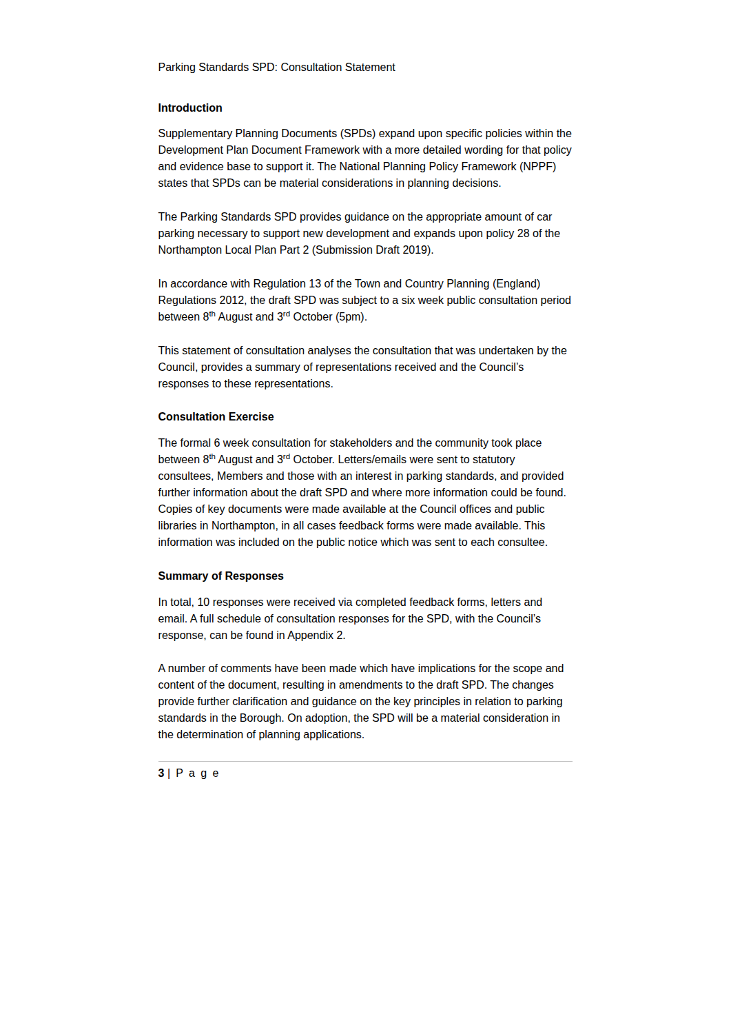Parking Standards SPD: Consultation Statement
Introduction
Supplementary Planning Documents (SPDs) expand upon specific policies within the Development Plan Document Framework with a more detailed wording for that policy and evidence base to support it. The National Planning Policy Framework (NPPF) states that SPDs can be material considerations in planning decisions.
The Parking Standards SPD provides guidance on the appropriate amount of car parking necessary to support new development and expands upon policy 28 of the Northampton Local Plan Part 2 (Submission Draft 2019).
In accordance with Regulation 13 of the Town and Country Planning (England) Regulations 2012, the draft SPD was subject to a six week public consultation period between 8th August and 3rd October (5pm).
This statement of consultation analyses the consultation that was undertaken by the Council, provides a summary of representations received and the Council’s responses to these representations.
Consultation Exercise
The formal 6 week consultation for stakeholders and the community took place between 8th August and 3rd October. Letters/emails were sent to statutory consultees, Members and those with an interest in parking standards, and provided further information about the draft SPD and where more information could be found. Copies of key documents were made available at the Council offices and public libraries in Northampton, in all cases feedback forms were made available. This information was included on the public notice which was sent to each consultee.
Summary of Responses
In total, 10 responses were received via completed feedback forms, letters and email. A full schedule of consultation responses for the SPD, with the Council’s response, can be found in Appendix 2.
A number of comments have been made which have implications for the scope and content of the document, resulting in amendments to the draft SPD. The changes provide further clarification and guidance on the key principles in relation to parking standards in the Borough. On adoption, the SPD will be a material consideration in the determination of planning applications.
3 | P a g e